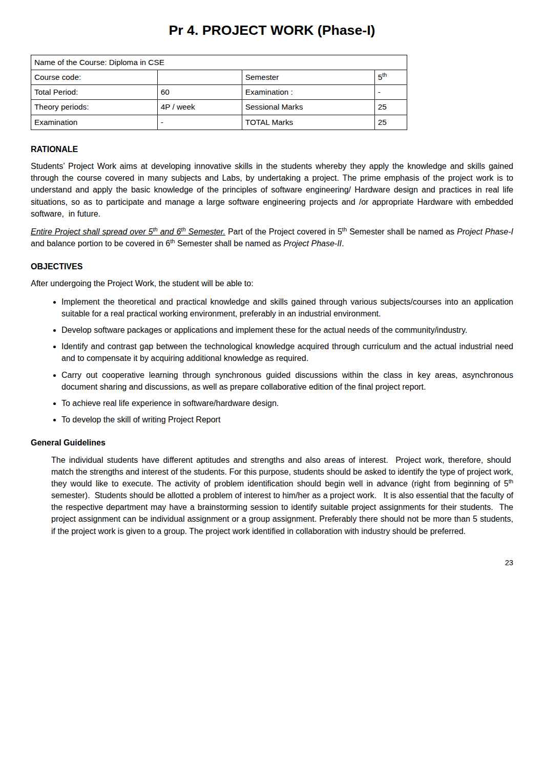Pr 4. PROJECT WORK (Phase-I)
| Name of the Course: Diploma in CSE |
| Course code: | | Semester | 5 th |
| Total Period: | 60 | Examination : | - |
| Theory periods: | 4P / week | Sessional Marks | 25 |
| Examination | - | TOTAL Marks | 25 |
RATIONALE
Students’ Project Work aims at developing innovative skills in the students whereby they apply the knowledge and skills gained through the course covered in many subjects and Labs, by undertaking a project. The prime emphasis of the project work is to understand and apply the basic knowledge of the principles of software engineering/ Hardware design and practices in real life situations, so as to participate and manage a large software engineering projects and /or appropriate Hardware with embedded software, in future.
Entire Project shall spread over 5th and 6th Semester. Part of the Project covered in 5th Semester shall be named as Project Phase-I and balance portion to be covered in 6th Semester shall be named as Project Phase-II.
OBJECTIVES
After undergoing the Project Work, the student will be able to:
Implement the theoretical and practical knowledge and skills gained through various subjects/courses into an application suitable for a real practical working environment, preferably in an industrial environment.
Develop software packages or applications and implement these for the actual needs of the community/industry.
Identify and contrast gap between the technological knowledge acquired through curriculum and the actual industrial need and to compensate it by acquiring additional knowledge as required.
Carry out cooperative learning through synchronous guided discussions within the class in key areas, asynchronous document sharing and discussions, as well as prepare collaborative edition of the final project report.
To achieve real life experience in software/hardware design.
To develop the skill of writing Project Report
General Guidelines
The individual students have different aptitudes and strengths and also areas of interest. Project work, therefore, should match the strengths and interest of the students. For this purpose, students should be asked to identify the type of project work, they would like to execute. The activity of problem identification should begin well in advance (right from beginning of 5th semester). Students should be allotted a problem of interest to him/her as a project work. It is also essential that the faculty of the respective department may have a brainstorming session to identify suitable project assignments for their students. The project assignment can be individual assignment or a group assignment. Preferably there should not be more than 5 students, if the project work is given to a group. The project work identified in collaboration with industry should be preferred.
23